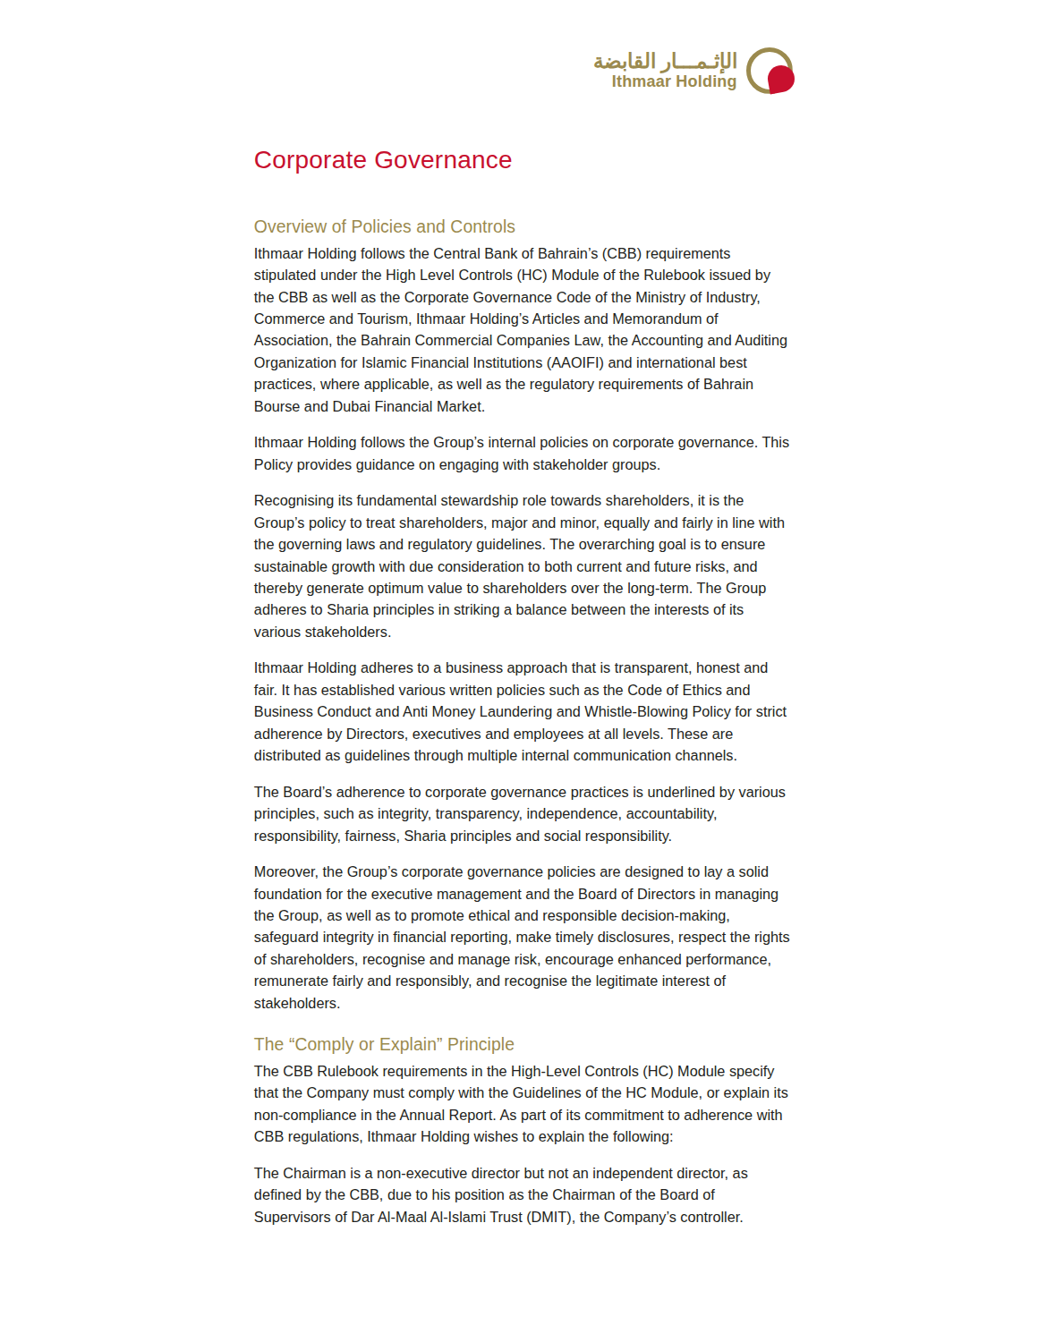الإثـمـــار القابضة
Ithmaar Holding
Corporate Governance
Overview of Policies and Controls
Ithmaar Holding follows the Central Bank of Bahrain’s (CBB) requirements stipulated under the High Level Controls (HC) Module of the Rulebook issued by the CBB as well as the Corporate Governance Code of the Ministry of Industry, Commerce and Tourism, Ithmaar Holding’s Articles and Memorandum of Association, the Bahrain Commercial Companies Law, the Accounting and Auditing Organization for Islamic Financial Institutions (AAOIFI) and international best practices, where applicable, as well as the regulatory requirements of Bahrain Bourse and Dubai Financial Market.
Ithmaar Holding follows the Group’s internal policies on corporate governance. This Policy provides guidance on engaging with stakeholder groups.
Recognising its fundamental stewardship role towards shareholders, it is the Group’s policy to treat shareholders, major and minor, equally and fairly in line with the governing laws and regulatory guidelines. The overarching goal is to ensure sustainable growth with due consideration to both current and future risks, and thereby generate optimum value to shareholders over the long-term. The Group adheres to Sharia principles in striking a balance between the interests of its various stakeholders.
Ithmaar Holding adheres to a business approach that is transparent, honest and fair. It has established various written policies such as the Code of Ethics and Business Conduct and Anti Money Laundering and Whistle-Blowing Policy for strict adherence by Directors, executives and employees at all levels. These are distributed as guidelines through multiple internal communication channels.
The Board’s adherence to corporate governance practices is underlined by various principles, such as integrity, transparency, independence, accountability, responsibility, fairness, Sharia principles and social responsibility.
Moreover, the Group’s corporate governance policies are designed to lay a solid foundation for the executive management and the Board of Directors in managing the Group, as well as to promote ethical and responsible decision-making, safeguard integrity in financial reporting, make timely disclosures, respect the rights of shareholders, recognise and manage risk, encourage enhanced performance, remunerate fairly and responsibly, and recognise the legitimate interest of stakeholders.
The “Comply or Explain” Principle
The CBB Rulebook requirements in the High-Level Controls (HC) Module specify that the Company must comply with the Guidelines of the HC Module, or explain its non-compliance in the Annual Report. As part of its commitment to adherence with CBB regulations, Ithmaar Holding wishes to explain the following:
The Chairman is a non-executive director but not an independent director, as defined by the CBB, due to his position as the Chairman of the Board of Supervisors of Dar Al-Maal Al-Islami Trust (DMIT), the Company’s controller.